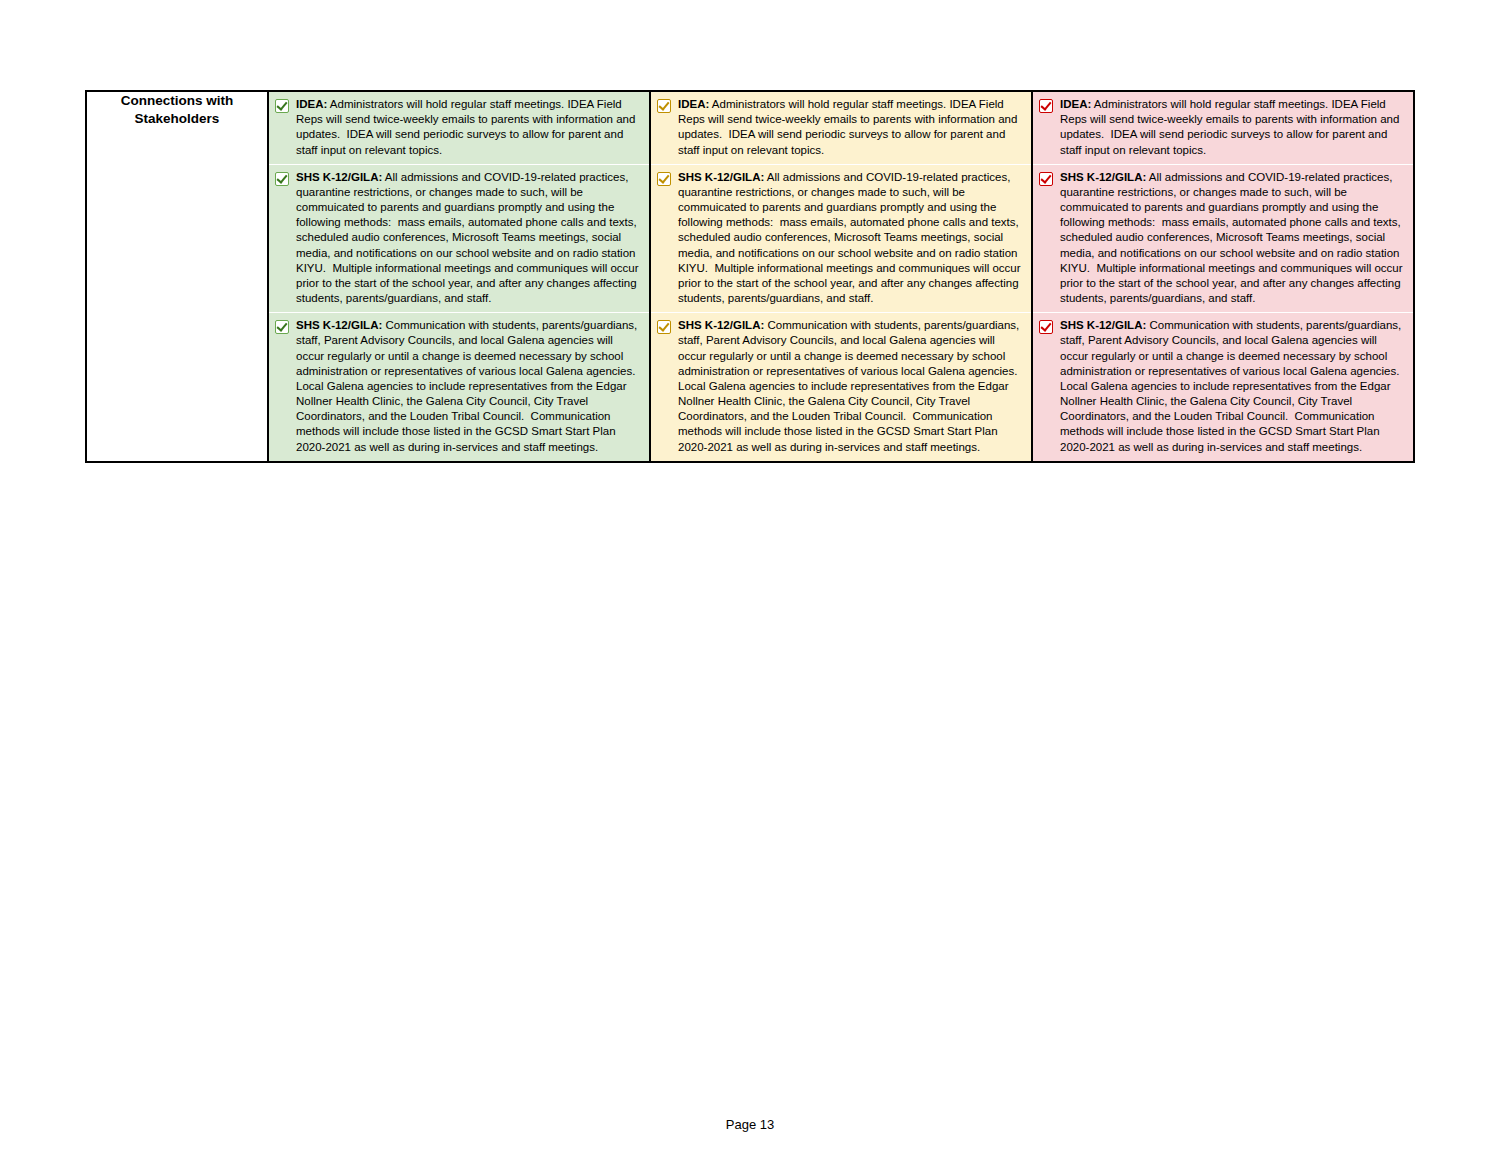| Connections with Stakeholders | IDEA: Administrators will hold regular staff meetings. IDEA Field Reps will send twice-weekly emails to parents with information and updates. IDEA will send periodic surveys to allow for parent and staff input on relevant topics. SHS K-12/GILA: All admissions and COVID-19-related practices, quarantine restrictions, or changes made to such, will be commuicated to parents and guardians promptly and using the following methods: mass emails, automated phone calls and texts, scheduled audio conferences, Microsoft Teams meetings, social media, and notifications on our school website and on radio station KIYU. Multiple informational meetings and communiques will occur prior to the start of the school year, and after any changes affecting students, parents/guardians, and staff. SHS K-12/GILA: Communication with students, parents/guardians, staff, Parent Advisory Councils, and local Galena agencies will occur regularly or until a change is deemed necessary by school administration or representatives of various local Galena agencies. Local Galena agencies to include representatives from the Edgar Nollner Health Clinic, the Galena City Council, City Travel Coordinators, and the Louden Tribal Council. Communication methods will include those listed in the GCSD Smart Start Plan 2020-2021 as well as during in-services and staff meetings. | IDEA: Administrators will hold regular staff meetings. IDEA Field Reps will send twice-weekly emails to parents with information and updates. IDEA will send periodic surveys to allow for parent and staff input on relevant topics. SHS K-12/GILA: All admissions and COVID-19-related practices, quarantine restrictions, or changes made to such, will be commuicated to parents and guardians promptly and using the following methods: mass emails, automated phone calls and texts, scheduled audio conferences, Microsoft Teams meetings, social media, and notifications on our school website and on radio station KIYU. Multiple informational meetings and communiques will occur prior to the start of the school year, and after any changes affecting students, parents/guardians, and staff. SHS K-12/GILA: Communication with students, parents/guardians, staff, Parent Advisory Councils, and local Galena agencies will occur regularly or until a change is deemed necessary by school administration or representatives of various local Galena agencies. Local Galena agencies to include representatives from the Edgar Nollner Health Clinic, the Galena City Council, City Travel Coordinators, and the Louden Tribal Council. Communication methods will include those listed in the GCSD Smart Start Plan 2020-2021 as well as during in-services and staff meetings. | IDEA: Administrators will hold regular staff meetings. IDEA Field Reps will send twice-weekly emails to parents with information and updates. IDEA will send periodic surveys to allow for parent and staff input on relevant topics. SHS K-12/GILA: All admissions and COVID-19-related practices, quarantine restrictions, or changes made to such, will be commuicated to parents and guardians promptly and using the following methods: mass emails, automated phone calls and texts, scheduled audio conferences, Microsoft Teams meetings, social media, and notifications on our school website and on radio station KIYU. Multiple informational meetings and communiques will occur prior to the start of the school year, and after any changes affecting students, parents/guardians, and staff. SHS K-12/GILA: Communication with students, parents/guardians, staff, Parent Advisory Councils, and local Galena agencies will occur regularly or until a change is deemed necessary by school administration or representatives of various local Galena agencies. Local Galena agencies to include representatives from the Edgar Nollner Health Clinic, the Galena City Council, City Travel Coordinators, and the Louden Tribal Council. Communication methods will include those listed in the GCSD Smart Start Plan 2020-2021 as well as during in-services and staff meetings. |
Page 13